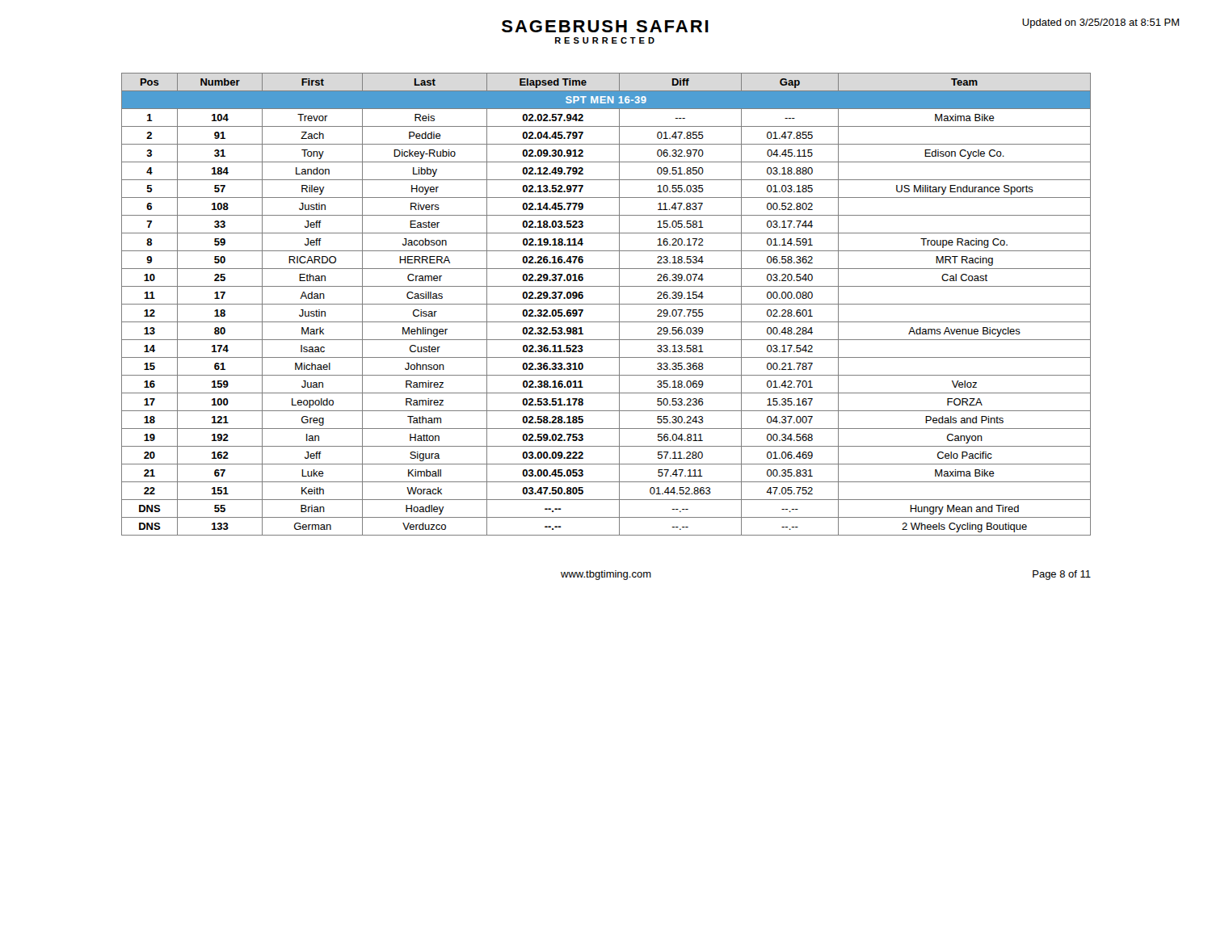SAGEBRUSH SAFARI
RESURRECTED
Updated on 3/25/2018 at 8:51 PM
| Pos | Number | First | Last | Elapsed Time | Diff | Gap | Team |
| --- | --- | --- | --- | --- | --- | --- | --- |
| SPT MEN 16-39 |
| 1 | 104 | Trevor | Reis | 02.02.57.942 | --- | --- | Maxima Bike |
| 2 | 91 | Zach | Peddie | 02.04.45.797 | 01.47.855 | 01.47.855 | |
| 3 | 31 | Tony | Dickey-Rubio | 02.09.30.912 | 06.32.970 | 04.45.115 | Edison Cycle Co. |
| 4 | 184 | Landon | Libby | 02.12.49.792 | 09.51.850 | 03.18.880 | |
| 5 | 57 | Riley | Hoyer | 02.13.52.977 | 10.55.035 | 01.03.185 | US Military Endurance Sports |
| 6 | 108 | Justin | Rivers | 02.14.45.779 | 11.47.837 | 00.52.802 | |
| 7 | 33 | Jeff | Easter | 02.18.03.523 | 15.05.581 | 03.17.744 | |
| 8 | 59 | Jeff | Jacobson | 02.19.18.114 | 16.20.172 | 01.14.591 | Troupe Racing Co. |
| 9 | 50 | RICARDO | HERRERA | 02.26.16.476 | 23.18.534 | 06.58.362 | MRT Racing |
| 10 | 25 | Ethan | Cramer | 02.29.37.016 | 26.39.074 | 03.20.540 | Cal Coast |
| 11 | 17 | Adan | Casillas | 02.29.37.096 | 26.39.154 | 00.00.080 | |
| 12 | 18 | Justin | Cisar | 02.32.05.697 | 29.07.755 | 02.28.601 | |
| 13 | 80 | Mark | Mehlinger | 02.32.53.981 | 29.56.039 | 00.48.284 | Adams Avenue Bicycles |
| 14 | 174 | Isaac | Custer | 02.36.11.523 | 33.13.581 | 03.17.542 | |
| 15 | 61 | Michael | Johnson | 02.36.33.310 | 33.35.368 | 00.21.787 | |
| 16 | 159 | Juan | Ramirez | 02.38.16.011 | 35.18.069 | 01.42.701 | Veloz |
| 17 | 100 | Leopoldo | Ramirez | 02.53.51.178 | 50.53.236 | 15.35.167 | FORZA |
| 18 | 121 | Greg | Tatham | 02.58.28.185 | 55.30.243 | 04.37.007 | Pedals and Pints |
| 19 | 192 | Ian | Hatton | 02.59.02.753 | 56.04.811 | 00.34.568 | Canyon |
| 20 | 162 | Jeff | Sigura | 03.00.09.222 | 57.11.280 | 01.06.469 | Celo Pacific |
| 21 | 67 | Luke | Kimball | 03.00.45.053 | 57.47.111 | 00.35.831 | Maxima Bike |
| 22 | 151 | Keith | Worack | 03.47.50.805 | 01.44.52.863 | 47.05.752 | |
| DNS | 55 | Brian | Hoadley | --.-- | --.-- | --.-- | Hungry Mean and Tired |
| DNS | 133 | German | Verduzco | --.-- | --.-- | --.-- | 2 Wheels Cycling Boutique |
www.tbgtiming.com
Page 8 of 11